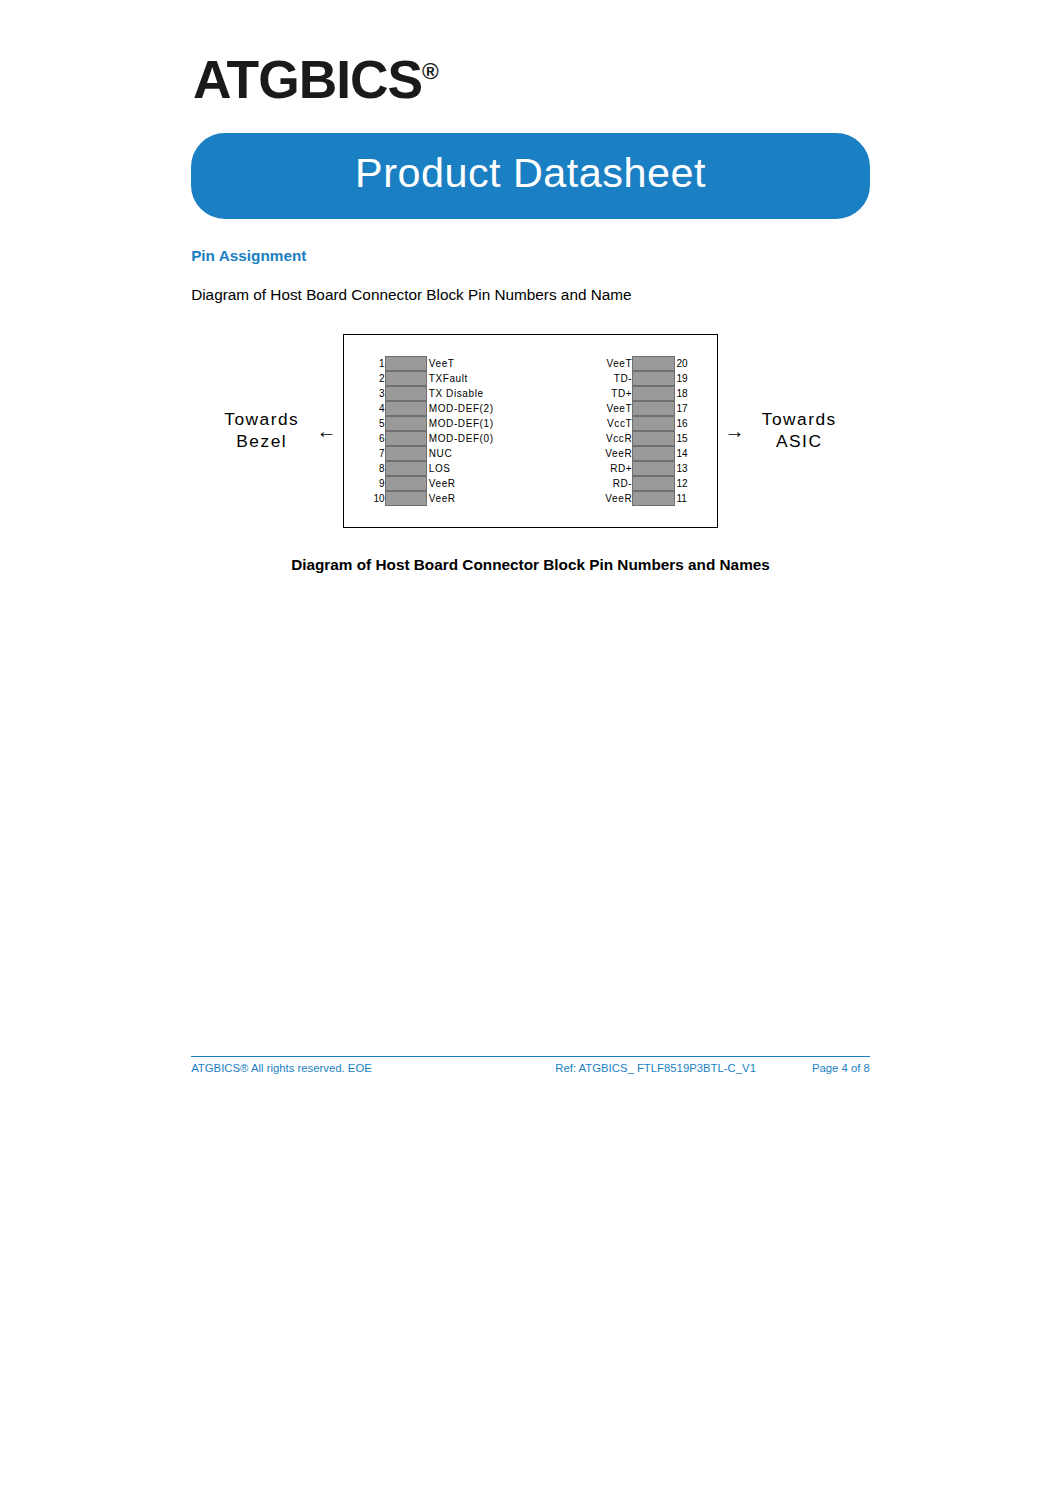ATGBICS®
Product Datasheet
Pin Assignment
Diagram of Host Board Connector Block Pin Numbers and Name
| Towards Bezel | ← | / 1 / / VeeT / / VeeT / / 20 / / 2 / / TXFault / / TD- / / 19 / / 3 / / TX Disable / / TD+ / / 18 / / 4 / / MOD-DEF(2) / / VeeT / / 17 / / 5 / / MOD-DEF(1) / / VccT / / 16 / / 6 / / MOD-DEF(0) / / VccR / / 15 / / 7 / / NUC / / VeeR / / 14 / / 8 / / LOS / / RD+ / / 13 / / 9 / / VeeR / / RD- / / 12 / / 10 / / VeeR / / VeeR / / 11 / | → | Towards ASIC |
Diagram of Host Board Connector Block Pin Numbers and Names
ATGBICS® All rights reserved. EOE
Ref: ATGBICS_ FTLF8519P3BTL-C_V1 Page 4 of 8